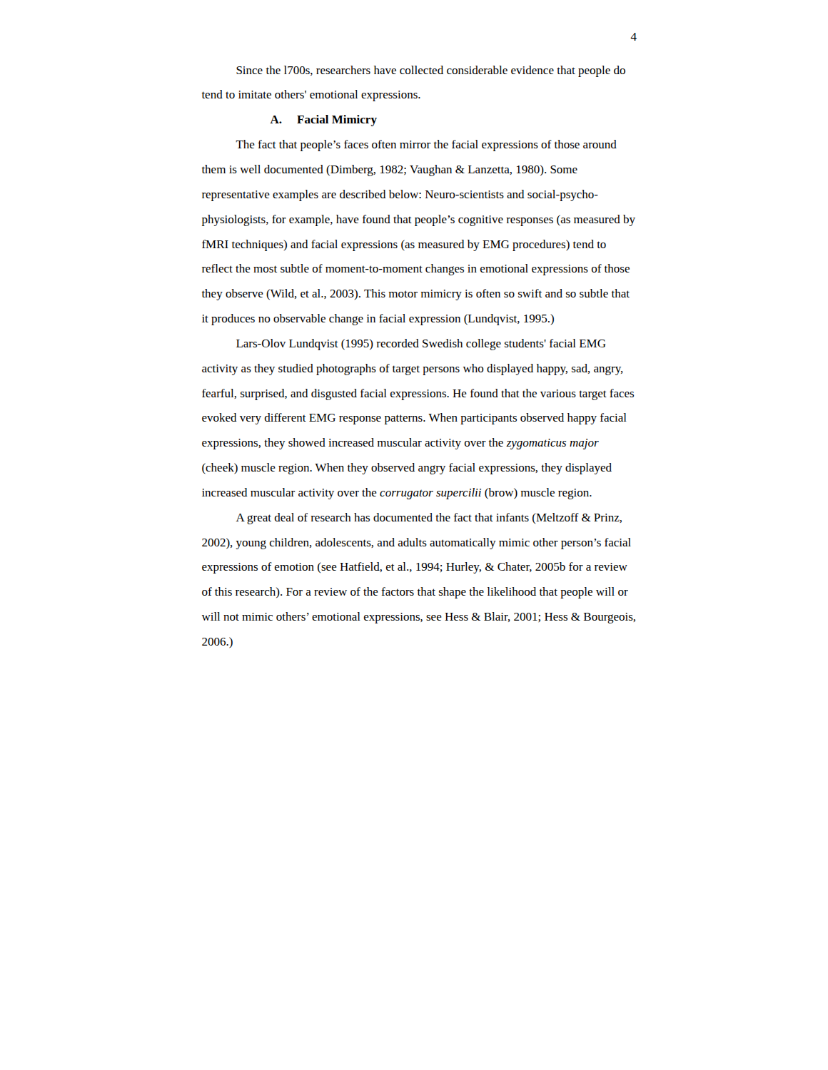4
Since the l700s, researchers have collected considerable evidence that people do tend to imitate others' emotional expressions.
A. Facial Mimicry
The fact that people’s faces often mirror the facial expressions of those around them is well documented (Dimberg, 1982; Vaughan & Lanzetta, 1980). Some representative examples are described below: Neuro-scientists and social-psycho-physiologists, for example, have found that people’s cognitive responses (as measured by fMRI techniques) and facial expressions (as measured by EMG procedures) tend to reflect the most subtle of moment-to-moment changes in emotional expressions of those they observe (Wild, et al., 2003). This motor mimicry is often so swift and so subtle that it produces no observable change in facial expression (Lundqvist, 1995.)
Lars-Olov Lundqvist (1995) recorded Swedish college students' facial EMG activity as they studied photographs of target persons who displayed happy, sad, angry, fearful, surprised, and disgusted facial expressions. He found that the various target faces evoked very different EMG response patterns. When participants observed happy facial expressions, they showed increased muscular activity over the zygomaticus major (cheek) muscle region. When they observed angry facial expressions, they displayed increased muscular activity over the corrugator supercilii (brow) muscle region.
A great deal of research has documented the fact that infants (Meltzoff & Prinz, 2002), young children, adolescents, and adults automatically mimic other person’s facial expressions of emotion (see Hatfield, et al., 1994; Hurley, & Chater, 2005b for a review of this research). For a review of the factors that shape the likelihood that people will or will not mimic others’ emotional expressions, see Hess & Blair, 2001; Hess & Bourgeois, 2006.)